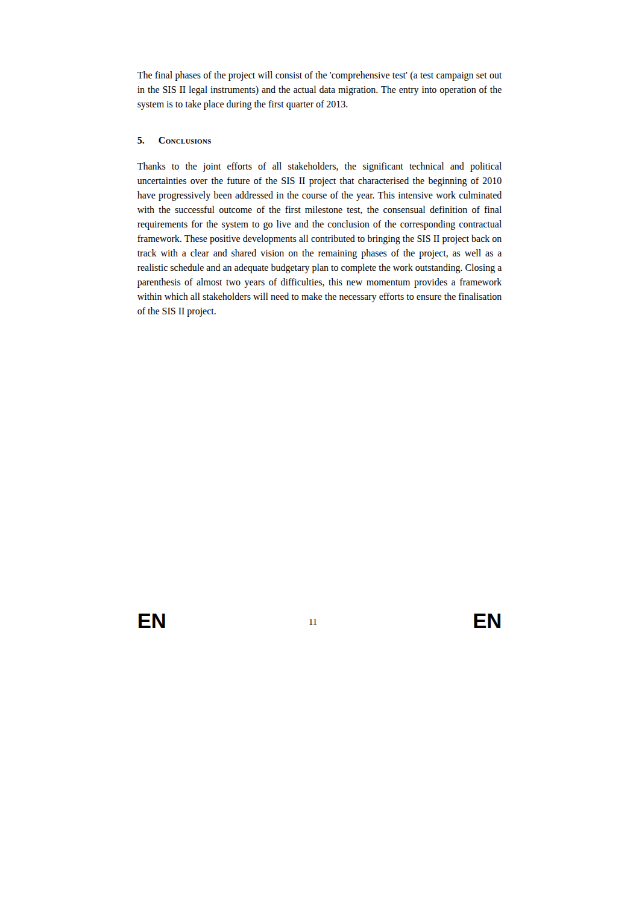The final phases of the project will consist of the 'comprehensive test' (a test campaign set out in the SIS II legal instruments) and the actual data migration. The entry into operation of the system is to take place during the first quarter of 2013.
5. Conclusions
Thanks to the joint efforts of all stakeholders, the significant technical and political uncertainties over the future of the SIS II project that characterised the beginning of 2010 have progressively been addressed in the course of the year. This intensive work culminated with the successful outcome of the first milestone test, the consensual definition of final requirements for the system to go live and the conclusion of the corresponding contractual framework. These positive developments all contributed to bringing the SIS II project back on track with a clear and shared vision on the remaining phases of the project, as well as a realistic schedule and an adequate budgetary plan to complete the work outstanding. Closing a parenthesis of almost two years of difficulties, this new momentum provides a framework within which all stakeholders will need to make the necessary efforts to ensure the finalisation of the SIS II project.
EN
11
EN